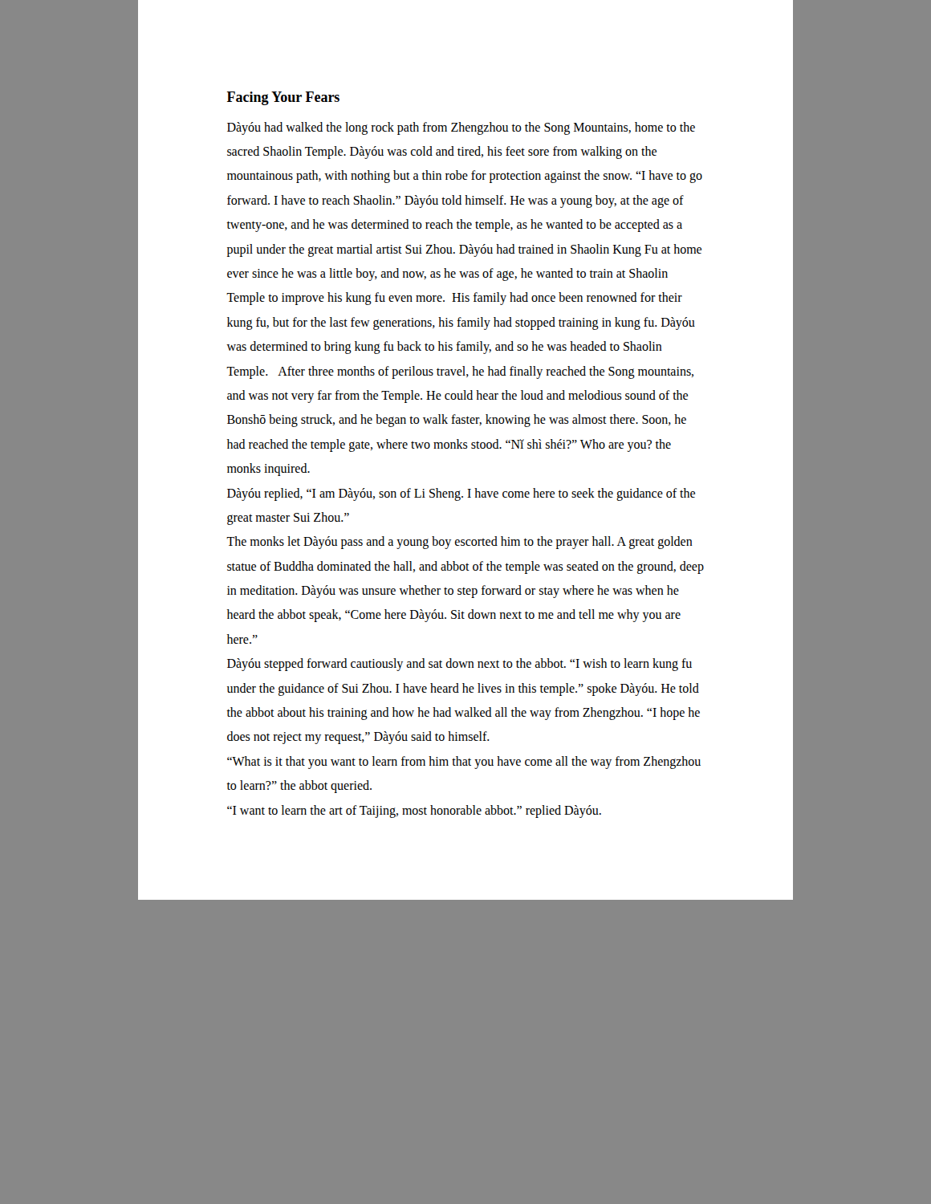Facing Your Fears
Dàyóu had walked the long rock path from Zhengzhou to the Song Mountains, home to the sacred Shaolin Temple. Dàyóu was cold and tired, his feet sore from walking on the mountainous path, with nothing but a thin robe for protection against the snow. “I have to go forward. I have to reach Shaolin.” Dàyóu told himself. He was a young boy, at the age of twenty-one, and he was determined to reach the temple, as he wanted to be accepted as a pupil under the great martial artist Sui Zhou. Dàyóu had trained in Shaolin Kung Fu at home ever since he was a little boy, and now, as he was of age, he wanted to train at Shaolin Temple to improve his kung fu even more. His family had once been renowned for their kung fu, but for the last few generations, his family had stopped training in kung fu. Dàyóu was determined to bring kung fu back to his family, and so he was headed to Shaolin Temple. After three months of perilous travel, he had finally reached the Song mountains, and was not very far from the Temple. He could hear the loud and melodious sound of the Bonshō being struck, and he began to walk faster, knowing he was almost there. Soon, he had reached the temple gate, where two monks stood. “Nĭ shì shéi?” Who are you? the monks inquired.
Dàyóu replied, “I am Dàyóu, son of Li Sheng. I have come here to seek the guidance of the great master Sui Zhou.”
The monks let Dàyóu pass and a young boy escorted him to the prayer hall. A great golden statue of Buddha dominated the hall, and abbot of the temple was seated on the ground, deep in meditation. Dàyóu was unsure whether to step forward or stay where he was when he heard the abbot speak, “Come here Dàyóu. Sit down next to me and tell me why you are here.”
Dàyóu stepped forward cautiously and sat down next to the abbot. “I wish to learn kung fu under the guidance of Sui Zhou. I have heard he lives in this temple.” spoke Dàyóu. He told the abbot about his training and how he had walked all the way from Zhengzhou. “I hope he does not reject my request,” Dàyóu said to himself.
“What is it that you want to learn from him that you have come all the way from Zhengzhou to learn?” the abbot queried.
“I want to learn the art of Taijing, most honorable abbot.” replied Dàyóu.